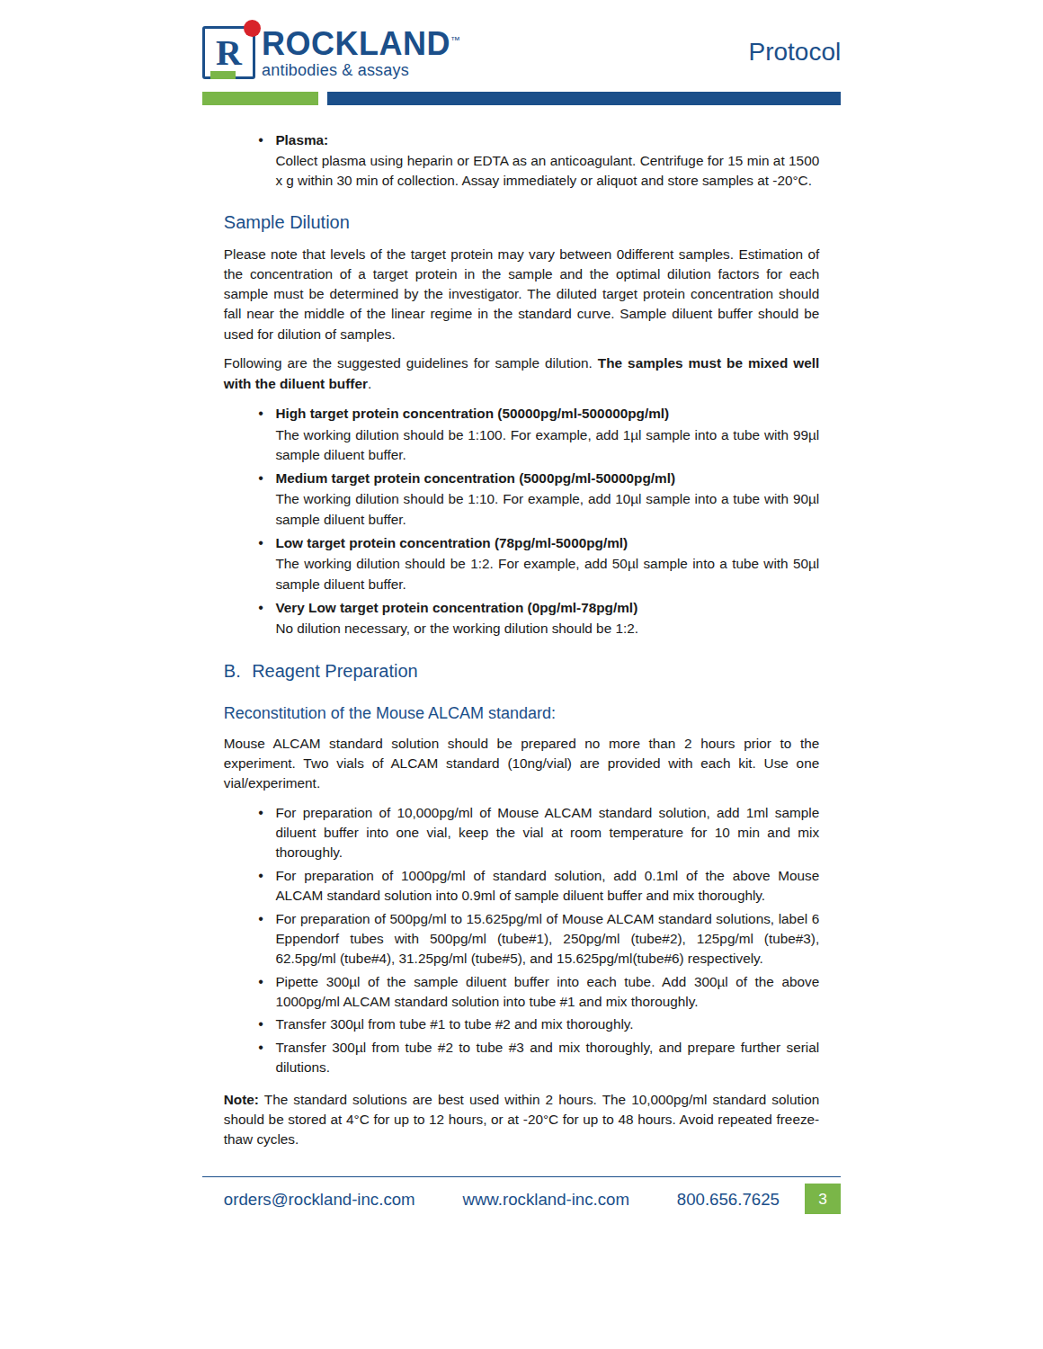R
ROCKLAND™ antibodies & assays
Protocol
Plasma:
Collect plasma using heparin or EDTA as an anticoagulant. Centrifuge for 15 min at 1500 x g within 30 min of collection. Assay immediately or aliquot and store samples at -20°C.
Sample Dilution
Please note that levels of the target protein may vary between 0different samples. Estimation of the concentration of a target protein in the sample and the optimal dilution factors for each sample must be determined by the investigator. The diluted target protein concentration should fall near the middle of the linear regime in the standard curve. Sample diluent buffer should be used for dilution of samples.
Following are the suggested guidelines for sample dilution. The samples must be mixed well with the diluent buffer.
High target protein concentration (50000pg/ml-500000pg/ml) The working dilution should be 1:100. For example, add 1µl sample into a tube with 99µl sample diluent buffer.
Medium target protein concentration (5000pg/ml-50000pg/ml) The working dilution should be 1:10. For example, add 10µl sample into a tube with 90µl sample diluent buffer.
Low target protein concentration (78pg/ml-5000pg/ml) The working dilution should be 1:2. For example, add 50µl sample into a tube with 50µl sample diluent buffer.
Very Low target protein concentration (0pg/ml-78pg/ml) No dilution necessary, or the working dilution should be 1:2.
B. Reagent Preparation
Reconstitution of the Mouse ALCAM standard:
Mouse ALCAM standard solution should be prepared no more than 2 hours prior to the experiment. Two vials of ALCAM standard (10ng/vial) are provided with each kit. Use one vial/experiment.
For preparation of 10,000pg/ml of Mouse ALCAM standard solution, add 1ml sample diluent buffer into one vial, keep the vial at room temperature for 10 min and mix thoroughly.
For preparation of 1000pg/ml of standard solution, add 0.1ml of the above Mouse ALCAM standard solution into 0.9ml of sample diluent buffer and mix thoroughly.
For preparation of 500pg/ml to 15.625pg/ml of Mouse ALCAM standard solutions, label 6 Eppendorf tubes with 500pg/ml (tube#1), 250pg/ml (tube#2), 125pg/ml (tube#3), 62.5pg/ml (tube#4), 31.25pg/ml (tube#5), and 15.625pg/ml(tube#6) respectively.
Pipette 300µl of the sample diluent buffer into each tube. Add 300µl of the above 1000pg/ml ALCAM standard solution into tube #1 and mix thoroughly.
Transfer 300µl from tube #1 to tube #2 and mix thoroughly.
Transfer 300µl from tube #2 to tube #3 and mix thoroughly, and prepare further serial dilutions.
Note: The standard solutions are best used within 2 hours. The 10,000pg/ml standard solution should be stored at 4°C for up to 12 hours, or at -20°C for up to 48 hours. Avoid repeated freeze-thaw cycles.
orders@rockland-inc.com www.rockland-inc.com 800.656.7625
3